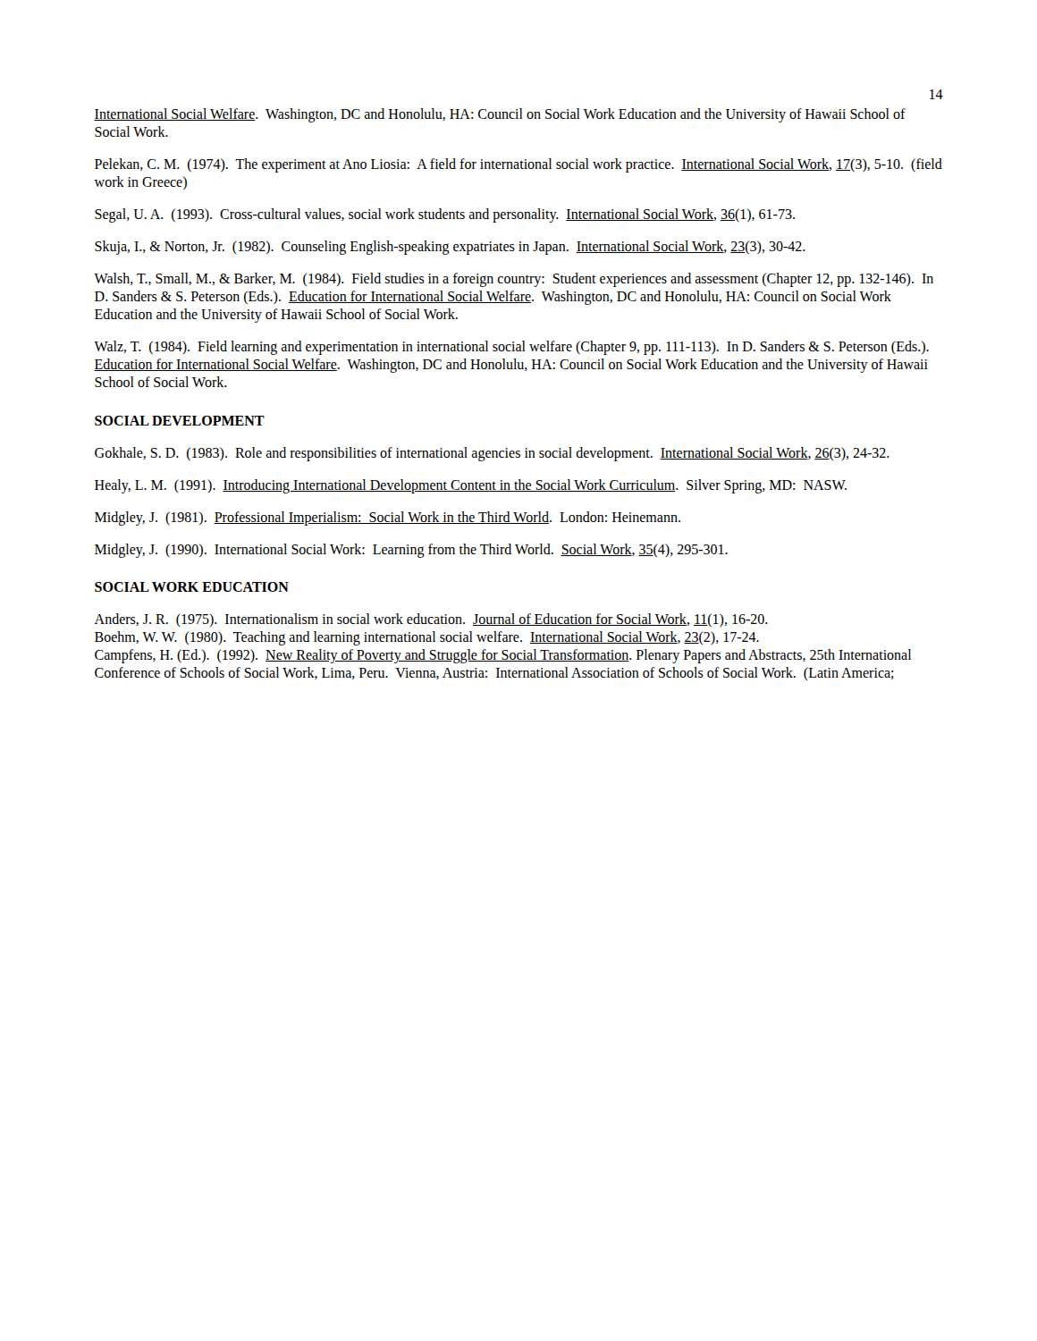14
International Social Welfare. Washington, DC and Honolulu, HA: Council on Social Work Education and the University of Hawaii School of Social Work.
Pelekan, C. M. (1974). The experiment at Ano Liosia: A field for international social work practice. International Social Work, 17(3), 5-10. (field work in Greece)
Segal, U. A. (1993). Cross-cultural values, social work students and personality. International Social Work, 36(1), 61-73.
Skuja, I., & Norton, Jr. (1982). Counseling English-speaking expatriates in Japan. International Social Work, 23(3), 30-42.
Walsh, T., Small, M., & Barker, M. (1984). Field studies in a foreign country: Student experiences and assessment (Chapter 12, pp. 132-146). In D. Sanders & S. Peterson (Eds.). Education for International Social Welfare. Washington, DC and Honolulu, HA: Council on Social Work Education and the University of Hawaii School of Social Work.
Walz, T. (1984). Field learning and experimentation in international social welfare (Chapter 9, pp. 111-113). In D. Sanders & S. Peterson (Eds.). Education for International Social Welfare. Washington, DC and Honolulu, HA: Council on Social Work Education and the University of Hawaii School of Social Work.
Social Development
Gokhale, S. D. (1983). Role and responsibilities of international agencies in social development. International Social Work, 26(3), 24-32.
Healy, L. M. (1991). Introducing International Development Content in the Social Work Curriculum. Silver Spring, MD: NASW.
Midgley, J. (1981). Professional Imperialism: Social Work in the Third World. London: Heinemann.
Midgley, J. (1990). International Social Work: Learning from the Third World. Social Work, 35(4), 295-301.
Social Work Education
Anders, J. R. (1975). Internationalism in social work education. Journal of Education for Social Work, 11(1), 16-20.
Boehm, W. W. (1980). Teaching and learning international social welfare. International Social Work, 23(2), 17-24.
Campfens, H. (Ed.). (1992). New Reality of Poverty and Struggle for Social Transformation. Plenary Papers and Abstracts, 25th International Conference of Schools of Social Work, Lima, Peru. Vienna, Austria: International Association of Schools of Social Work. (Latin America;